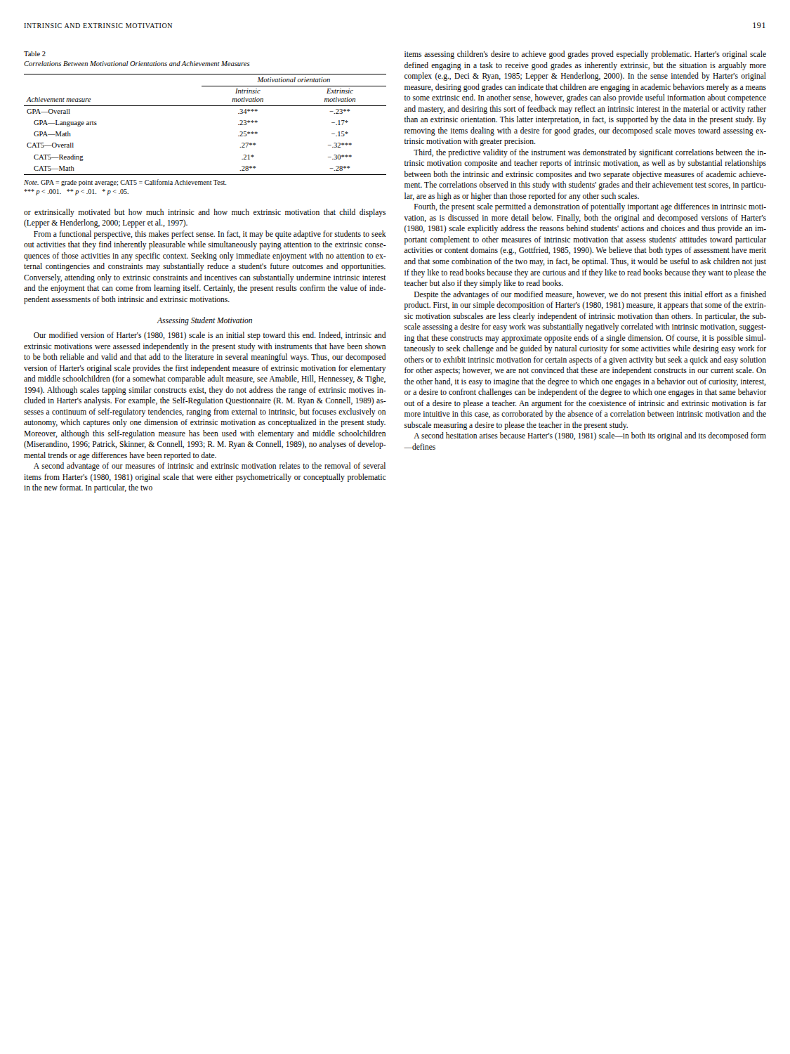Intrinsic and Extrinsic Motivation 191
Table 2 Correlations Between Motivational Orientations and Achievement Measures
| | Motivational orientation |
| --- | --- |
| Achievement measure | Intrinsic motivation | Extrinsic motivation |
| GPA—Overall | .34*** | −.23** |
| GPA—Language arts | .23*** | −.17* |
| GPA—Math | .25*** | −.15* |
| CAT5—Overall | .27** | −.32*** |
| CAT5—Reading | .21* | −.30*** |
| CAT5—Math | .28** | −.28** |
Note. GPA = grade point average; CAT5 = California Achievement Test.
*** p < .001. ** p < .01. * p < .05.
or extrinsically motivated but how much intrinsic and how much extrinsic motivation that child displays (Lepper & Henderlong, 2000; Lepper et al., 1997).
From a functional perspective, this makes perfect sense. In fact, it may be quite adaptive for students to seek out activities that they find inherently pleasurable while simultaneously paying attention to the extrinsic consequences of those activities in any specific context. Seeking only immediate enjoyment with no attention to external contingencies and constraints may substantially reduce a student's future outcomes and opportunities. Conversely, attending only to extrinsic constraints and incentives can substantially undermine intrinsic interest and the enjoyment that can come from learning itself. Certainly, the present results confirm the value of independent assessments of both intrinsic and extrinsic motivations.
Assessing Student Motivation
Our modified version of Harter's (1980, 1981) scale is an initial step toward this end. Indeed, intrinsic and extrinsic motivations were assessed independently in the present study with instruments that have been shown to be both reliable and valid and that add to the literature in several meaningful ways. Thus, our decomposed version of Harter's original scale provides the first independent measure of extrinsic motivation for elementary and middle schoolchildren (for a somewhat comparable adult measure, see Amabile, Hill, Hennessey, & Tighe, 1994). Although scales tapping similar constructs exist, they do not address the range of extrinsic motives included in Harter's analysis. For example, the Self-Regulation Questionnaire (R. M. Ryan & Connell, 1989) assesses a continuum of self-regulatory tendencies, ranging from external to intrinsic, but focuses exclusively on autonomy, which captures only one dimension of extrinsic motivation as conceptualized in the present study. Moreover, although this self-regulation measure has been used with elementary and middle schoolchildren (Miserandino, 1996; Patrick, Skinner, & Connell, 1993; R. M. Ryan & Connell, 1989), no analyses of developmental trends or age differences have been reported to date.
A second advantage of our measures of intrinsic and extrinsic motivation relates to the removal of several items from Harter's (1980, 1981) original scale that were either psychometrically or conceptually problematic in the new format. In particular, the two
items assessing children's desire to achieve good grades proved especially problematic. Harter's original scale defined engaging in a task to receive good grades as inherently extrinsic, but the situation is arguably more complex (e.g., Deci & Ryan, 1985; Lepper & Henderlong, 2000). In the sense intended by Harter's original measure, desiring good grades can indicate that children are engaging in academic behaviors merely as a means to some extrinsic end. In another sense, however, grades can also provide useful information about competence and mastery, and desiring this sort of feedback may reflect an intrinsic interest in the material or activity rather than an extrinsic orientation. This latter interpretation, in fact, is supported by the data in the present study. By removing the items dealing with a desire for good grades, our decomposed scale moves toward assessing extrinsic motivation with greater precision.
Third, the predictive validity of the instrument was demonstrated by significant correlations between the intrinsic motivation composite and teacher reports of intrinsic motivation, as well as by substantial relationships between both the intrinsic and extrinsic composites and two separate objective measures of academic achievement. The correlations observed in this study with students' grades and their achievement test scores, in particular, are as high as or higher than those reported for any other such scales.
Fourth, the present scale permitted a demonstration of potentially important age differences in intrinsic motivation, as is discussed in more detail below. Finally, both the original and decomposed versions of Harter's (1980, 1981) scale explicitly address the reasons behind students' actions and choices and thus provide an important complement to other measures of intrinsic motivation that assess students' attitudes toward particular activities or content domains (e.g., Gottfried, 1985, 1990). We believe that both types of assessment have merit and that some combination of the two may, in fact, be optimal. Thus, it would be useful to ask children not just if they like to read books because they are curious and if they like to read books because they want to please the teacher but also if they simply like to read books.
Despite the advantages of our modified measure, however, we do not present this initial effort as a finished product. First, in our simple decomposition of Harter's (1980, 1981) measure, it appears that some of the extrinsic motivation subscales are less clearly independent of intrinsic motivation than others. In particular, the subscale assessing a desire for easy work was substantially negatively correlated with intrinsic motivation, suggesting that these constructs may approximate opposite ends of a single dimension. Of course, it is possible simultaneously to seek challenge and be guided by natural curiosity for some activities while desiring easy work for others or to exhibit intrinsic motivation for certain aspects of a given activity but seek a quick and easy solution for other aspects; however, we are not convinced that these are independent constructs in our current scale. On the other hand, it is easy to imagine that the degree to which one engages in a behavior out of curiosity, interest, or a desire to confront challenges can be independent of the degree to which one engages in that same behavior out of a desire to please a teacher. An argument for the coexistence of intrinsic and extrinsic motivation is far more intuitive in this case, as corroborated by the absence of a correlation between intrinsic motivation and the subscale measuring a desire to please the teacher in the present study.
A second hesitation arises because Harter's (1980, 1981) scale—in both its original and its decomposed form—defines